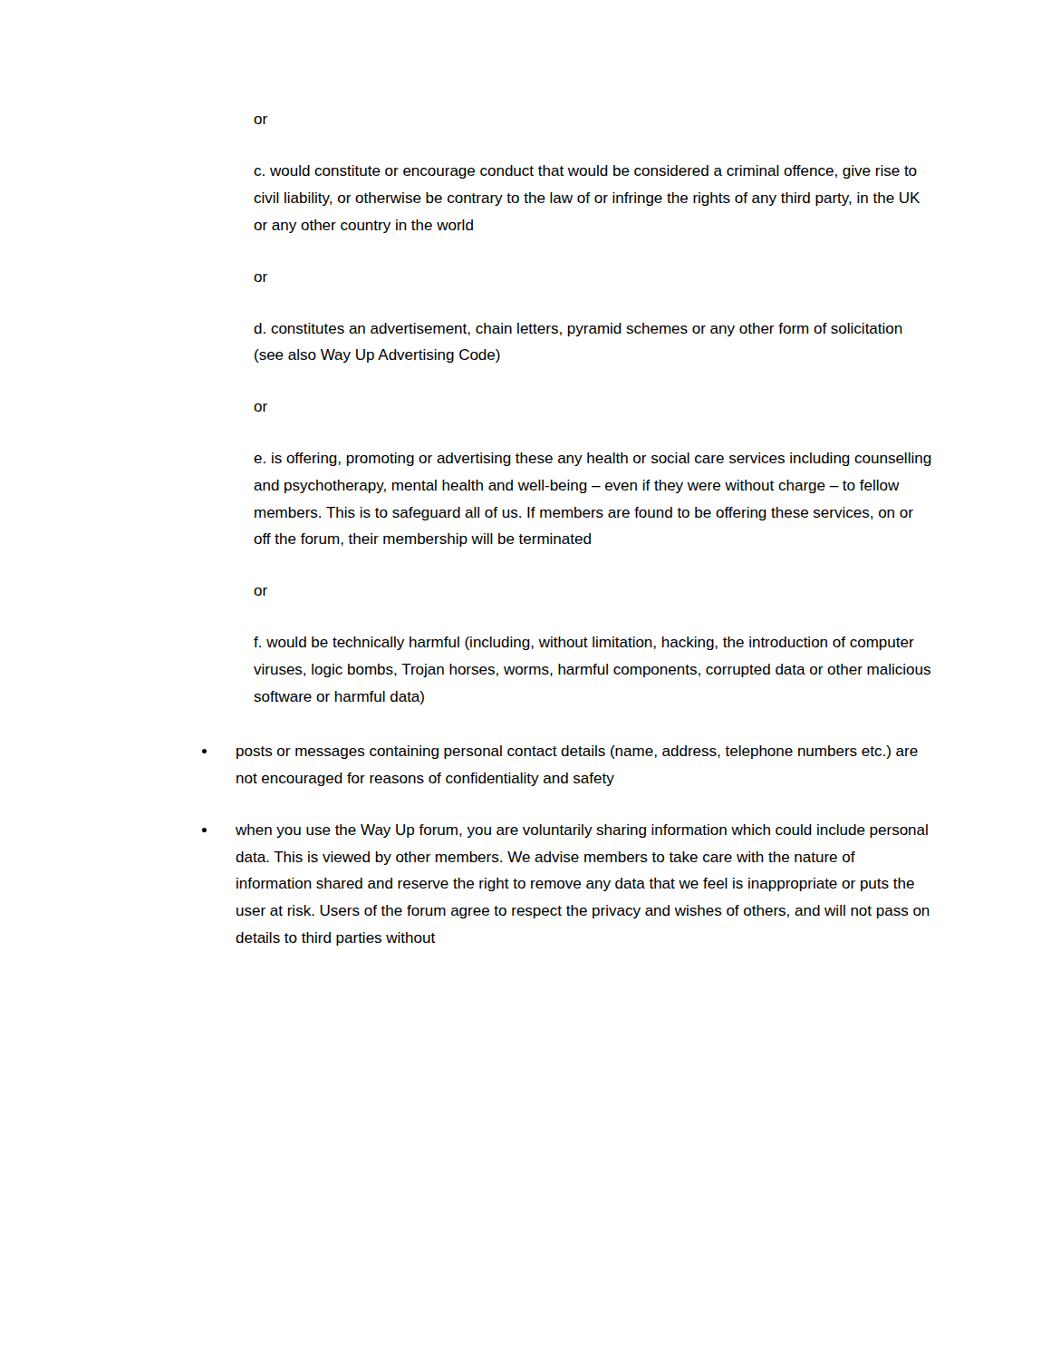or
c. would constitute or encourage conduct that would be considered a criminal offence, give rise to civil liability, or otherwise be contrary to the law of or infringe the rights of any third party, in the UK or any other country in the world
or
d. constitutes an advertisement, chain letters, pyramid schemes or any other form of solicitation (see also Way Up Advertising Code)
or
e. is offering, promoting or advertising these any health or social care services including counselling and psychotherapy, mental health and well-being – even if they were without charge – to fellow members. This is to safeguard all of us. If members are found to be offering these services, on or off the forum, their membership will be terminated
or
f. would be technically harmful (including, without limitation, hacking, the introduction of computer viruses, logic bombs, Trojan horses, worms, harmful components, corrupted data or other malicious software or harmful data)
posts or messages containing personal contact details (name, address, telephone numbers etc.) are not encouraged for reasons of confidentiality and safety
when you use the Way Up forum, you are voluntarily sharing information which could include personal data. This is viewed by other members. We advise members to take care with the nature of information shared and reserve the right to remove any data that we feel is inappropriate or puts the user at risk. Users of the forum agree to respect the privacy and wishes of others, and will not pass on details to third parties without